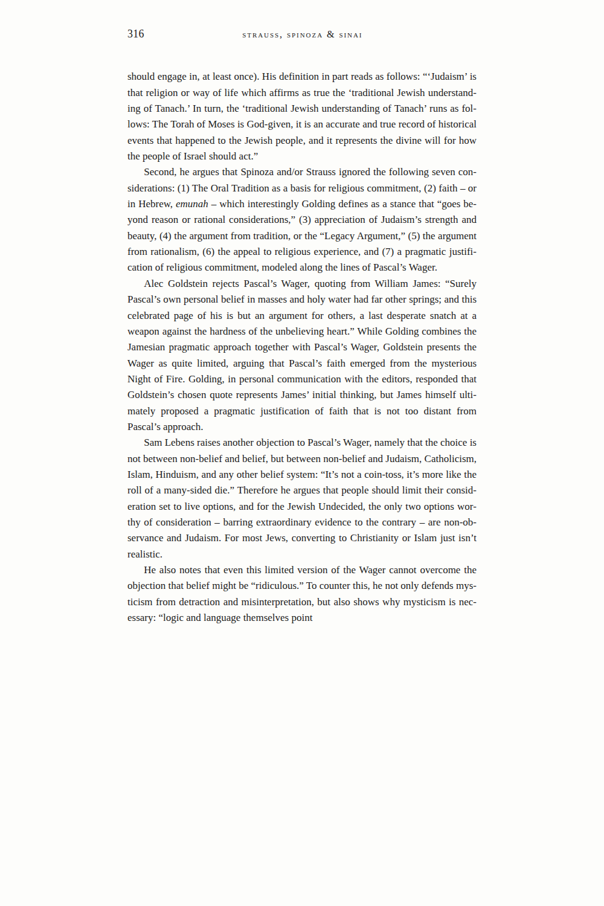316 Strauss, Spinoza & Sinai
should engage in, at least once). His definition in part reads as follows: “‘Judaism’ is that religion or way of life which affirms as true the ‘traditional Jewish understanding of Tanach.’ In turn, the ‘traditional Jewish understanding of Tanach’ runs as follows: The Torah of Moses is God-given, it is an accurate and true record of historical events that happened to the Jewish people, and it represents the divine will for how the people of Israel should act.”
Second, he argues that Spinoza and/or Strauss ignored the following seven considerations: (1) The Oral Tradition as a basis for religious commitment, (2) faith – or in Hebrew, emunah – which interestingly Golding defines as a stance that “goes beyond reason or rational considerations,” (3) appreciation of Judaism’s strength and beauty, (4) the argument from tradition, or the “Legacy Argument,” (5) the argument from rationalism, (6) the appeal to religious experience, and (7) a pragmatic justification of religious commitment, modeled along the lines of Pascal’s Wager.
Alec Goldstein rejects Pascal’s Wager, quoting from William James: “Surely Pascal’s own personal belief in masses and holy water had far other springs; and this celebrated page of his is but an argument for others, a last desperate snatch at a weapon against the hardness of the unbelieving heart.” While Golding combines the Jamesian pragmatic approach together with Pascal’s Wager, Goldstein presents the Wager as quite limited, arguing that Pascal’s faith emerged from the mysterious Night of Fire. Golding, in personal communication with the editors, responded that Goldstein’s chosen quote represents James’ initial thinking, but James himself ultimately proposed a pragmatic justification of faith that is not too distant from Pascal’s approach.
Sam Lebens raises another objection to Pascal’s Wager, namely that the choice is not between non-belief and belief, but between non-belief and Judaism, Catholicism, Islam, Hinduism, and any other belief system: “It’s not a coin-toss, it’s more like the roll of a many-sided die.” Therefore he argues that people should limit their consideration set to live options, and for the Jewish Undecided, the only two options worthy of consideration – barring extraordinary evidence to the contrary – are non-observance and Judaism. For most Jews, converting to Christianity or Islam just isn’t realistic.
He also notes that even this limited version of the Wager cannot overcome the objection that belief might be “ridiculous.” To counter this, he not only defends mysticism from detraction and misinterpretation, but also shows why mysticism is necessary: “logic and language themselves point